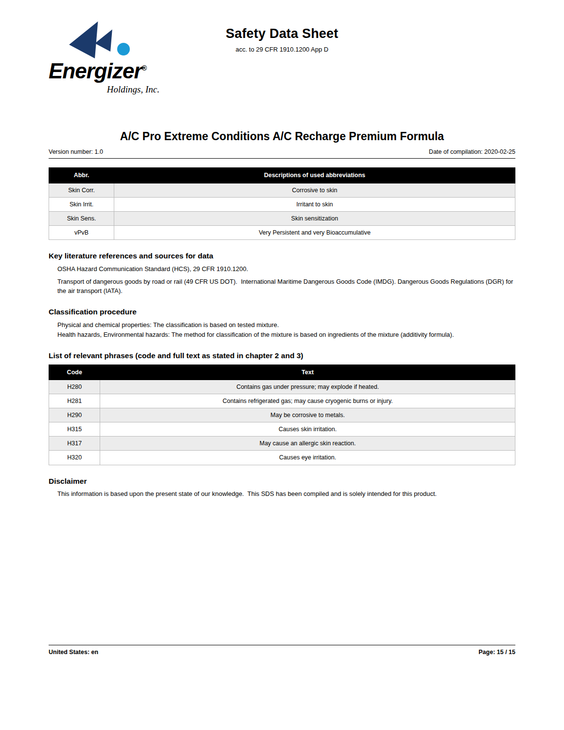Energizer®
Holdings, Inc.
Safety Data Sheet
acc. to 29 CFR 1910.1200 App D
A/C Pro Extreme Conditions A/C Recharge Premium Formula
Version number: 1.0 Date of compilation: 2020-02-25
| Abbr. | Descriptions of used abbreviations |
| --- | --- |
| Skin Corr. | Corrosive to skin |
| Skin Irrit. | Irritant to skin |
| Skin Sens. | Skin sensitization |
| vPvB | Very Persistent and very Bioaccumulative |
Key literature references and sources for data
OSHA Hazard Communication Standard (HCS), 29 CFR 1910.1200.
Transport of dangerous goods by road or rail (49 CFR US DOT). International Maritime Dangerous Goods Code (IMDG). Dangerous Goods Regulations (DGR) for the air transport (IATA).
Classification procedure
Physical and chemical properties: The classification is based on tested mixture.
Health hazards, Environmental hazards: The method for classification of the mixture is based on ingredients of the mixture (additivity formula).
List of relevant phrases (code and full text as stated in chapter 2 and 3)
| Code | Text |
| --- | --- |
| H280 | Contains gas under pressure; may explode if heated. |
| H281 | Contains refrigerated gas; may cause cryogenic burns or injury. |
| H290 | May be corrosive to metals. |
| H315 | Causes skin irritation. |
| H317 | May cause an allergic skin reaction. |
| H320 | Causes eye irritation. |
Disclaimer
This information is based upon the present state of our knowledge. This SDS has been compiled and is solely intended for this product.
United States: en Page: 15 / 15